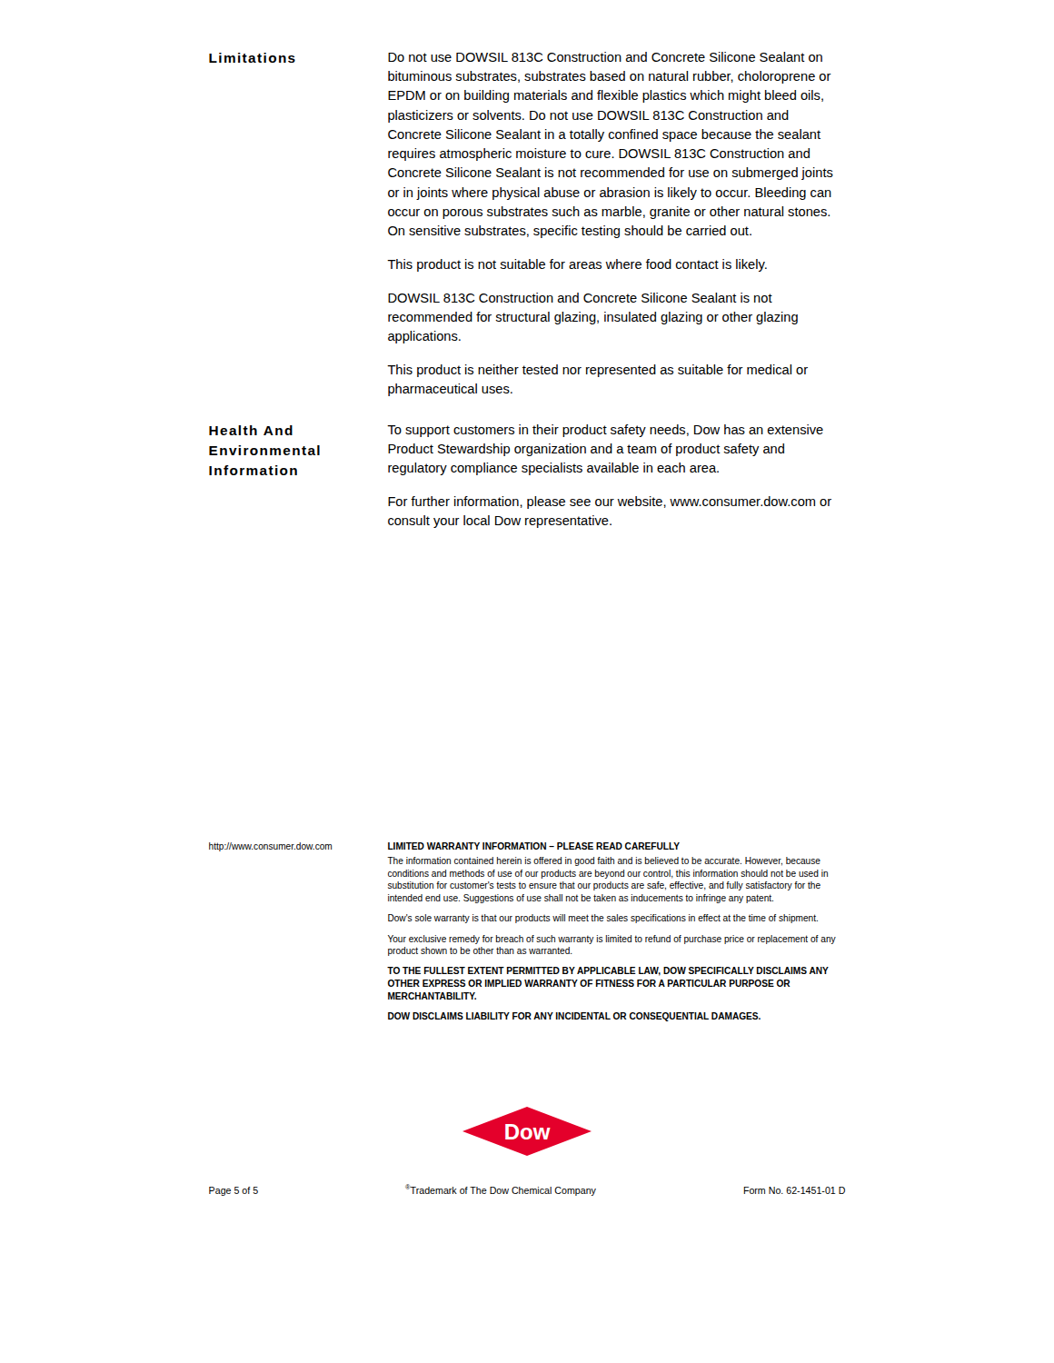Limitations
Do not use DOWSIL 813C Construction and Concrete Silicone Sealant on bituminous substrates, substrates based on natural rubber, choloroprene or EPDM or on building materials and flexible plastics which might bleed oils, plasticizers or solvents. Do not use DOWSIL 813C Construction and Concrete Silicone Sealant in a totally confined space because the sealant requires atmospheric moisture to cure. DOWSIL 813C Construction and Concrete Silicone Sealant is not recommended for use on submerged joints or in joints where physical abuse or abrasion is likely to occur. Bleeding can occur on porous substrates such as marble, granite or other natural stones. On sensitive substrates, specific testing should be carried out.
This product is not suitable for areas where food contact is likely.
DOWSIL 813C Construction and Concrete Silicone Sealant is not recommended for structural glazing, insulated glazing or other glazing applications.
This product is neither tested nor represented as suitable for medical or pharmaceutical uses.
Health And Environmental Information
To support customers in their product safety needs, Dow has an extensive Product Stewardship organization and a team of product safety and regulatory compliance specialists available in each area.
For further information, please see our website, www.consumer.dow.com or consult your local Dow representative.
http://www.consumer.dow.com
LIMITED WARRANTY INFORMATION – PLEASE READ CAREFULLY
The information contained herein is offered in good faith and is believed to be accurate. However, because conditions and methods of use of our products are beyond our control, this information should not be used in substitution for customer's tests to ensure that our products are safe, effective, and fully satisfactory for the intended end use. Suggestions of use shall not be taken as inducements to infringe any patent.
Dow's sole warranty is that our products will meet the sales specifications in effect at the time of shipment.
Your exclusive remedy for breach of such warranty is limited to refund of purchase price or replacement of any product shown to be other than as warranted.
TO THE FULLEST EXTENT PERMITTED BY APPLICABLE LAW, DOW SPECIFICALLY DISCLAIMS ANY OTHER EXPRESS OR IMPLIED WARRANTY OF FITNESS FOR A PARTICULAR PURPOSE OR MERCHANTABILITY.
DOW DISCLAIMS LIABILITY FOR ANY INCIDENTAL OR CONSEQUENTIAL DAMAGES.
Dow ®
Page 5 of 5
®Trademark of The Dow Chemical Company
Form No. 62-1451-01 D